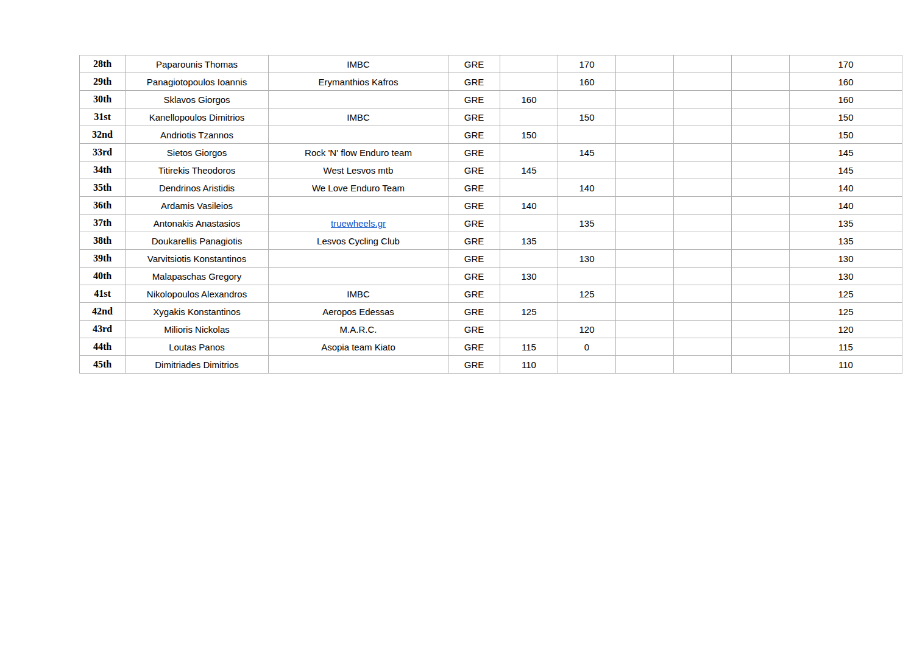| 28th | Paparounis Thomas | IMBC | GRE | | 170 | | | | 170 |
| 29th | Panagiotopoulos Ioannis | Erymanthios Kafros | GRE | | 160 | | | | 160 |
| 30th | Sklavos Giorgos | | GRE | 160 | | | | | 160 |
| 31st | Kanellopoulos Dimitrios | IMBC | GRE | | 150 | | | | 150 |
| 32nd | Andriotis Tzannos | | GRE | 150 | | | | | 150 |
| 33rd | Sietos Giorgos | Rock 'N' flow Enduro team | GRE | | 145 | | | | 145 |
| 34th | Titirekis Theodoros | West Lesvos mtb | GRE | 145 | | | | | 145 |
| 35th | Dendrinos Aristidis | We Love Enduro Team | GRE | | 140 | | | | 140 |
| 36th | Ardamis Vasileios | | GRE | 140 | | | | | 140 |
| 37th | Antonakis Anastasios | truewheels.gr | GRE | | 135 | | | | 135 |
| 38th | Doukarellis Panagiotis | Lesvos Cycling Club | GRE | 135 | | | | | 135 |
| 39th | Varvitsiotis Konstantinos | | GRE | | 130 | | | | 130 |
| 40th | Malapaschas Gregory | | GRE | 130 | | | | | 130 |
| 41st | Nikolopoulos Alexandros | IMBC | GRE | | 125 | | | | 125 |
| 42nd | Xygakis Konstantinos | Aeropos Edessas | GRE | 125 | | | | | 125 |
| 43rd | Milioris Nickolas | M.A.R.C. | GRE | | 120 | | | | 120 |
| 44th | Loutas Panos | Asopia team Kiato | GRE | 115 | 0 | | | | 115 |
| 45th | Dimitriades Dimitrios | | GRE | 110 | | | | | 110 |